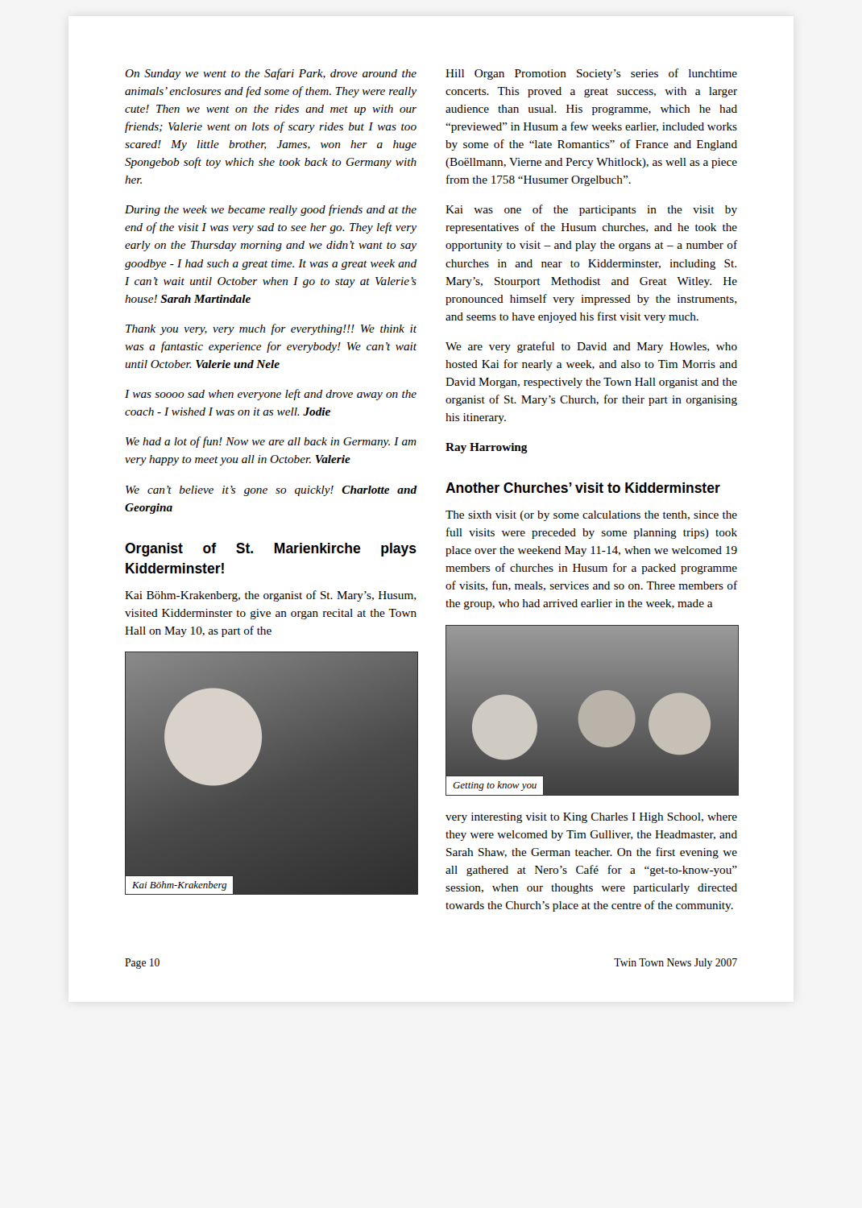On Sunday we went to the Safari Park, drove around the animals’ enclosures and fed some of them. They were really cute! Then we went on the rides and met up with our friends; Valerie went on lots of scary rides but I was too scared! My little brother, James, won her a huge Spongebob soft toy which she took back to Germany with her.
During the week we became really good friends and at the end of the visit I was very sad to see her go. They left very early on the Thursday morning and we didn’t want to say goodbye - I had such a great time. It was a great week and I can’t wait until October when I go to stay at Valerie’s house! Sarah Martindale
Thank you very, very much for everything!!! We think it was a fantastic experience for everybody! We can’t wait until October. Valerie und Nele
I was soooo sad when everyone left and drove away on the coach - I wished I was on it as well. Jodie
We had a lot of fun! Now we are all back in Germany. I am very happy to meet you all in October. Valerie
We can’t believe it’s gone so quickly! Charlotte and Georgina
Organist of St. Marienkirche plays Kidderminster!
Kai Böhm-Krakenberg, the organist of St. Mary’s, Husum, visited Kidderminster to give an organ recital at the Town Hall on May 10, as part of the
Kai Böhm-Krakenberg
Hill Organ Promotion Society’s series of lunchtime concerts. This proved a great success, with a larger audience than usual. His programme, which he had “previewed” in Husum a few weeks earlier, included works by some of the “late Romantics” of France and England (Boëllmann, Vierne and Percy Whitlock), as well as a piece from the 1758 “Husumer Orgelbuch”.
Kai was one of the participants in the visit by representatives of the Husum churches, and he took the opportunity to visit – and play the organs at – a number of churches in and near to Kidderminster, including St. Mary’s, Stourport Methodist and Great Witley. He pronounced himself very impressed by the instruments, and seems to have enjoyed his first visit very much.
We are very grateful to David and Mary Howles, who hosted Kai for nearly a week, and also to Tim Morris and David Morgan, respectively the Town Hall organist and the organist of St. Mary’s Church, for their part in organising his itinerary.
Ray Harrowing
Another Churches’ visit to Kidderminster
The sixth visit (or by some calculations the tenth, since the full visits were preceded by some planning trips) took place over the weekend May 11-14, when we welcomed 19 members of churches in Husum for a packed programme of visits, fun, meals, services and so on. Three members of the group, who had arrived earlier in the week, made a
Getting to know you
very interesting visit to King Charles I High School, where they were welcomed by Tim Gulliver, the Headmaster, and Sarah Shaw, the German teacher. On the first evening we all gathered at Nero’s Café for a “get-to-know-you” session, when our thoughts were particularly directed towards the Church’s place at the centre of the community.
Page 10 Twin Town News July 2007